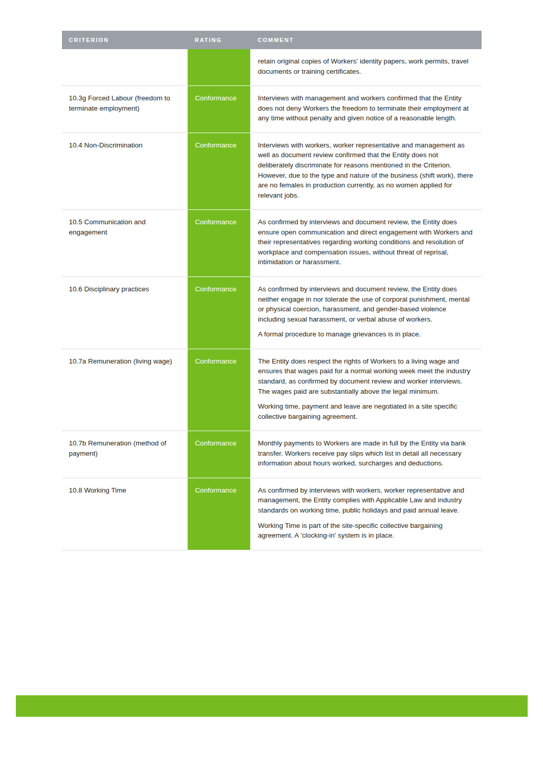| CRITERION | RATING | COMMENT |
| --- | --- | --- |
| | | retain original copies of Workers' identity papers, work permits, travel documents or training certificates. |
| 10.3g Forced Labour (freedom to terminate employment) | Conformance | Interviews with management and workers confirmed that the Entity does not deny Workers the freedom to terminate their employment at any time without penalty and given notice of a reasonable length. |
| 10.4 Non-Discrimination | Conformance | Interviews with workers, worker representative and management as well as document review confirmed that the Entity does not deliberately discriminate for reasons mentioned in the Criterion. However, due to the type and nature of the business (shift work), there are no females in production currently, as no women applied for relevant jobs. |
| 10.5 Communication and engagement | Conformance | As confirmed by interviews and document review, the Entity does ensure open communication and direct engagement with Workers and their representatives regarding working conditions and resolution of workplace and compensation issues, without threat of reprisal, intimidation or harassment. |
| 10.6 Disciplinary practices | Conformance | As confirmed by interviews and document review, the Entity does neither engage in nor tolerate the use of corporal punishment, mental or physical coercion, harassment, and gender-based violence including sexual harassment, or verbal abuse of workers. A formal procedure to manage grievances is in place. |
| 10.7a Remuneration (living wage) | Conformance | The Entity does respect the rights of Workers to a living wage and ensures that wages paid for a normal working week meet the industry standard, as confirmed by document review and worker interviews. The wages paid are substantially above the legal minimum. Working time, payment and leave are negotiated in a site specific collective bargaining agreement. |
| 10.7b Remuneration (method of payment) | Conformance | Monthly payments to Workers are made in full by the Entity via bank transfer. Workers receive pay slips which list in detail all necessary information about hours worked, surcharges and deductions. |
| 10.8 Working Time | Conformance | As confirmed by interviews with workers, worker representative and management, the Entity complies with Applicable Law and industry standards on working time, public holidays and paid annual leave. Working Time is part of the site-specific collective bargaining agreement. A 'clocking-in' system is in place. |